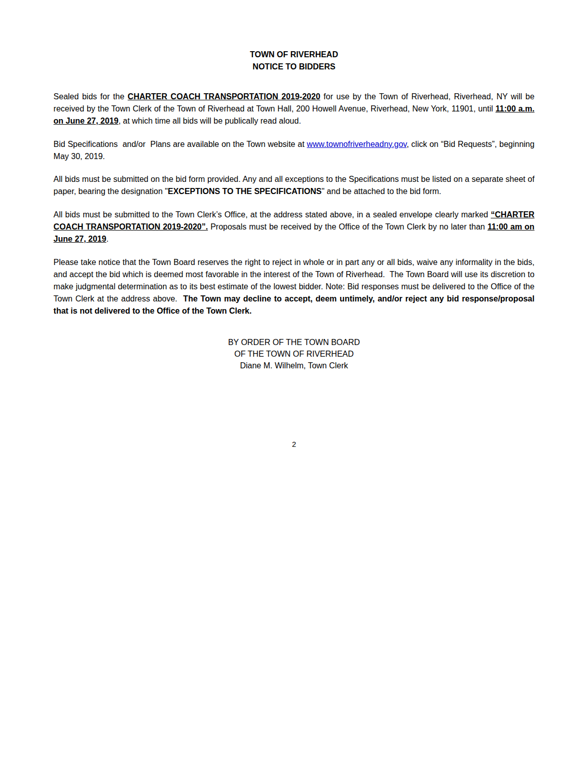TOWN OF RIVERHEAD NOTICE TO BIDDERS
Sealed bids for the CHARTER COACH TRANSPORTATION 2019-2020 for use by the Town of Riverhead, Riverhead, NY will be received by the Town Clerk of the Town of Riverhead at Town Hall, 200 Howell Avenue, Riverhead, New York, 11901, until 11:00 a.m. on June 27, 2019, at which time all bids will be publically read aloud.
Bid Specifications and/or Plans are available on the Town website at www.townofriverheadny.gov, click on “Bid Requests”, beginning May 30, 2019.
All bids must be submitted on the bid form provided. Any and all exceptions to the Specifications must be listed on a separate sheet of paper, bearing the designation "EXCEPTIONS TO THE SPECIFICATIONS" and be attached to the bid form.
All bids must be submitted to the Town Clerk’s Office, at the address stated above, in a sealed envelope clearly marked “CHARTER COACH TRANSPORTATION 2019-2020”. Proposals must be received by the Office of the Town Clerk by no later than 11:00 am on June 27, 2019.
Please take notice that the Town Board reserves the right to reject in whole or in part any or all bids, waive any informality in the bids, and accept the bid which is deemed most favorable in the interest of the Town of Riverhead. The Town Board will use its discretion to make judgmental determination as to its best estimate of the lowest bidder. Note: Bid responses must be delivered to the Office of the Town Clerk at the address above. The Town may decline to accept, deem untimely, and/or reject any bid response/proposal that is not delivered to the Office of the Town Clerk.
BY ORDER OF THE TOWN BOARD OF THE TOWN OF RIVERHEAD Diane M. Wilhelm, Town Clerk
2